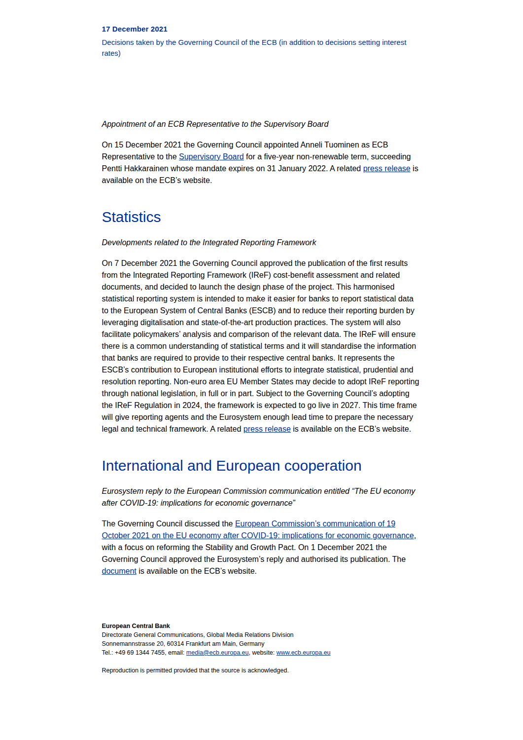17 December 2021
Decisions taken by the Governing Council of the ECB (in addition to decisions setting interest rates)
Appointment of an ECB Representative to the Supervisory Board
On 15 December 2021 the Governing Council appointed Anneli Tuominen as ECB Representative to the Supervisory Board for a five-year non-renewable term, succeeding Pentti Hakkarainen whose mandate expires on 31 January 2022. A related press release is available on the ECB’s website.
Statistics
Developments related to the Integrated Reporting Framework
On 7 December 2021 the Governing Council approved the publication of the first results from the Integrated Reporting Framework (IReF) cost-benefit assessment and related documents, and decided to launch the design phase of the project. This harmonised statistical reporting system is intended to make it easier for banks to report statistical data to the European System of Central Banks (ESCB) and to reduce their reporting burden by leveraging digitalisation and state-of-the-art production practices. The system will also facilitate policymakers’ analysis and comparison of the relevant data. The IReF will ensure there is a common understanding of statistical terms and it will standardise the information that banks are required to provide to their respective central banks. It represents the ESCB’s contribution to European institutional efforts to integrate statistical, prudential and resolution reporting. Non-euro area EU Member States may decide to adopt IReF reporting through national legislation, in full or in part. Subject to the Governing Council’s adopting the IReF Regulation in 2024, the framework is expected to go live in 2027. This time frame will give reporting agents and the Eurosystem enough lead time to prepare the necessary legal and technical framework. A related press release is available on the ECB’s website.
International and European cooperation
Eurosystem reply to the European Commission communication entitled “The EU economy after COVID-19: implications for economic governance”
The Governing Council discussed the European Commission’s communication of 19 October 2021 on the EU economy after COVID-19: implications for economic governance, with a focus on reforming the Stability and Growth Pact. On 1 December 2021 the Governing Council approved the Eurosystem’s reply and authorised its publication. The document is available on the ECB’s website.
European Central Bank
Directorate General Communications, Global Media Relations Division
Sonnemannstrasse 20, 60314 Frankfurt am Main, Germany
Tel.: +49 69 1344 7455, email: media@ecb.europa.eu, website: www.ecb.europa.eu
Reproduction is permitted provided that the source is acknowledged.